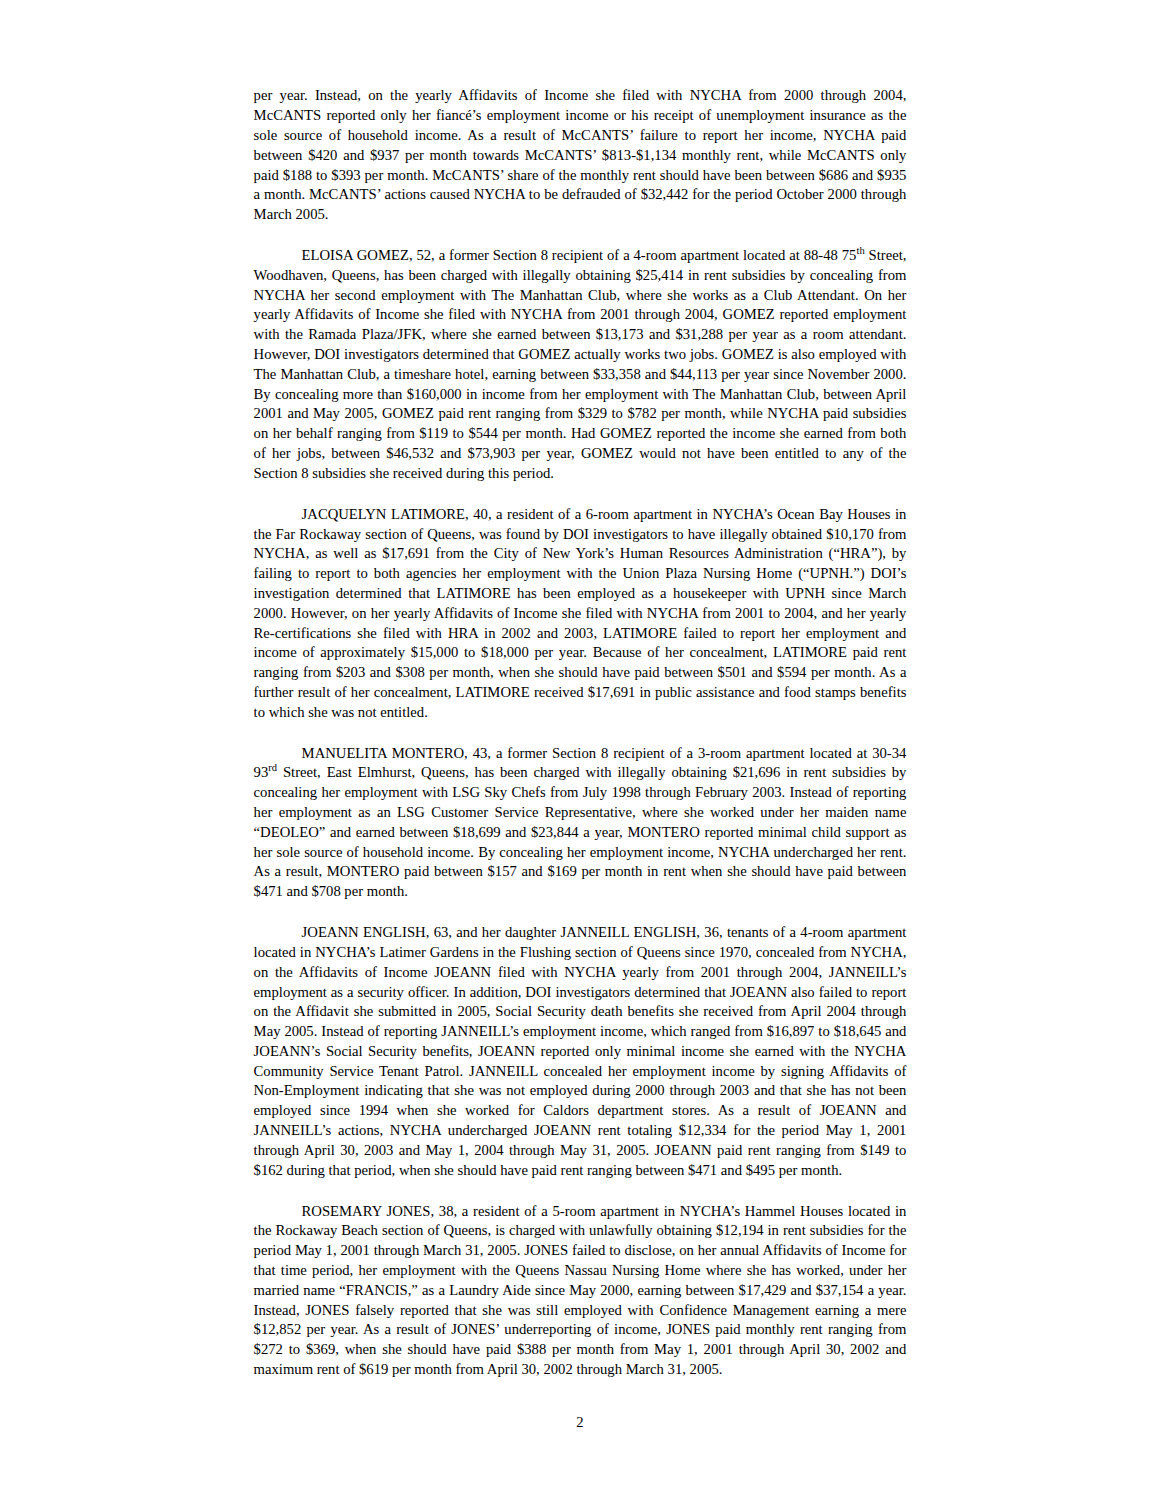per year. Instead, on the yearly Affidavits of Income she filed with NYCHA from 2000 through 2004, McCANTS reported only her fiancé’s employment income or his receipt of unemployment insurance as the sole source of household income. As a result of McCANTS’ failure to report her income, NYCHA paid between $420 and $937 per month towards McCANTS’ $813-$1,134 monthly rent, while McCANTS only paid $188 to $393 per month. McCANTS’ share of the monthly rent should have been between $686 and $935 a month. McCANTS’ actions caused NYCHA to be defrauded of $32,442 for the period October 2000 through March 2005.
ELOISA GOMEZ, 52, a former Section 8 recipient of a 4-room apartment located at 88-48 75th Street, Woodhaven, Queens, has been charged with illegally obtaining $25,414 in rent subsidies by concealing from NYCHA her second employment with The Manhattan Club, where she works as a Club Attendant. On her yearly Affidavits of Income she filed with NYCHA from 2001 through 2004, GOMEZ reported employment with the Ramada Plaza/JFK, where she earned between $13,173 and $31,288 per year as a room attendant. However, DOI investigators determined that GOMEZ actually works two jobs. GOMEZ is also employed with The Manhattan Club, a timeshare hotel, earning between $33,358 and $44,113 per year since November 2000. By concealing more than $160,000 in income from her employment with The Manhattan Club, between April 2001 and May 2005, GOMEZ paid rent ranging from $329 to $782 per month, while NYCHA paid subsidies on her behalf ranging from $119 to $544 per month. Had GOMEZ reported the income she earned from both of her jobs, between $46,532 and $73,903 per year, GOMEZ would not have been entitled to any of the Section 8 subsidies she received during this period.
JACQUELYN LATIMORE, 40, a resident of a 6-room apartment in NYCHA’s Ocean Bay Houses in the Far Rockaway section of Queens, was found by DOI investigators to have illegally obtained $10,170 from NYCHA, as well as $17,691 from the City of New York’s Human Resources Administration (“HRA”), by failing to report to both agencies her employment with the Union Plaza Nursing Home (“UPNH.”) DOI’s investigation determined that LATIMORE has been employed as a housekeeper with UPNH since March 2000. However, on her yearly Affidavits of Income she filed with NYCHA from 2001 to 2004, and her yearly Re-certifications she filed with HRA in 2002 and 2003, LATIMORE failed to report her employment and income of approximately $15,000 to $18,000 per year. Because of her concealment, LATIMORE paid rent ranging from $203 and $308 per month, when she should have paid between $501 and $594 per month. As a further result of her concealment, LATIMORE received $17,691 in public assistance and food stamps benefits to which she was not entitled.
MANUELITA MONTERO, 43, a former Section 8 recipient of a 3-room apartment located at 30-34 93rd Street, East Elmhurst, Queens, has been charged with illegally obtaining $21,696 in rent subsidies by concealing her employment with LSG Sky Chefs from July 1998 through February 2003. Instead of reporting her employment as an LSG Customer Service Representative, where she worked under her maiden name “DEOLEO” and earned between $18,699 and $23,844 a year, MONTERO reported minimal child support as her sole source of household income. By concealing her employment income, NYCHA undercharged her rent. As a result, MONTERO paid between $157 and $169 per month in rent when she should have paid between $471 and $708 per month.
JOEANN ENGLISH, 63, and her daughter JANNEILL ENGLISH, 36, tenants of a 4-room apartment located in NYCHA’s Latimer Gardens in the Flushing section of Queens since 1970, concealed from NYCHA, on the Affidavits of Income JOEANN filed with NYCHA yearly from 2001 through 2004, JANNEILL’s employment as a security officer. In addition, DOI investigators determined that JOEANN also failed to report on the Affidavit she submitted in 2005, Social Security death benefits she received from April 2004 through May 2005. Instead of reporting JANNEILL’s employment income, which ranged from $16,897 to $18,645 and JOEANN’s Social Security benefits, JOEANN reported only minimal income she earned with the NYCHA Community Service Tenant Patrol. JANNEILL concealed her employment income by signing Affidavits of Non-Employment indicating that she was not employed during 2000 through 2003 and that she has not been employed since 1994 when she worked for Caldors department stores. As a result of JOEANN and JANNEILL’s actions, NYCHA undercharged JOEANN rent totaling $12,334 for the period May 1, 2001 through April 30, 2003 and May 1, 2004 through May 31, 2005. JOEANN paid rent ranging from $149 to $162 during that period, when she should have paid rent ranging between $471 and $495 per month.
ROSEMARY JONES, 38, a resident of a 5-room apartment in NYCHA’s Hammel Houses located in the Rockaway Beach section of Queens, is charged with unlawfully obtaining $12,194 in rent subsidies for the period May 1, 2001 through March 31, 2005. JONES failed to disclose, on her annual Affidavits of Income for that time period, her employment with the Queens Nassau Nursing Home where she has worked, under her married name “FRANCIS,” as a Laundry Aide since May 2000, earning between $17,429 and $37,154 a year. Instead, JONES falsely reported that she was still employed with Confidence Management earning a mere $12,852 per year. As a result of JONES’ underreporting of income, JONES paid monthly rent ranging from $272 to $369, when she should have paid $388 per month from May 1, 2001 through April 30, 2002 and maximum rent of $619 per month from April 30, 2002 through March 31, 2005.
2